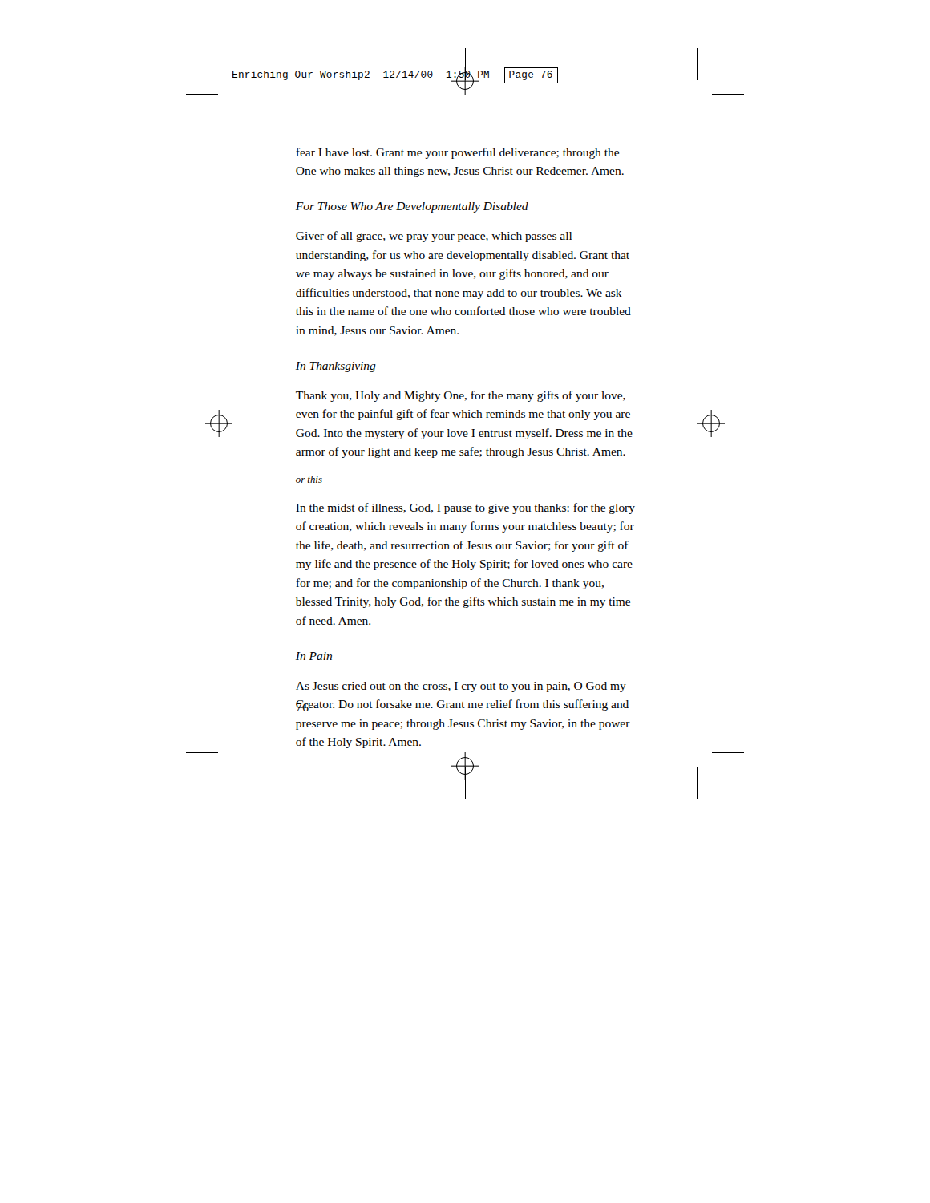Enriching Our Worship2 12/14/00 1:50 PM Page 76
fear I have lost. Grant me your powerful deliverance; through the One who makes all things new, Jesus Christ our Redeemer. Amen.
For Those Who Are Developmentally Disabled
Giver of all grace, we pray your peace, which passes all understanding, for us who are developmentally disabled. Grant that we may always be sustained in love, our gifts honored, and our difficulties understood, that none may add to our troubles. We ask this in the name of the one who comforted those who were troubled in mind, Jesus our Savior. Amen.
In Thanksgiving
Thank you, Holy and Mighty One, for the many gifts of your love, even for the painful gift of fear which reminds me that only you are God. Into the mystery of your love I entrust myself. Dress me in the armor of your light and keep me safe; through Jesus Christ. Amen.
or this
In the midst of illness, God, I pause to give you thanks: for the glory of creation, which reveals in many forms your matchless beauty; for the life, death, and resurrection of Jesus our Savior; for your gift of my life and the presence of the Holy Spirit; for loved ones who care for me; and for the companionship of the Church. I thank you, blessed Trinity, holy God, for the gifts which sustain me in my time of need. Amen.
In Pain
As Jesus cried out on the cross, I cry out to you in pain, O God my Creator. Do not forsake me. Grant me relief from this suffering and preserve me in peace; through Jesus Christ my Savior, in the power of the Holy Spirit. Amen.
76